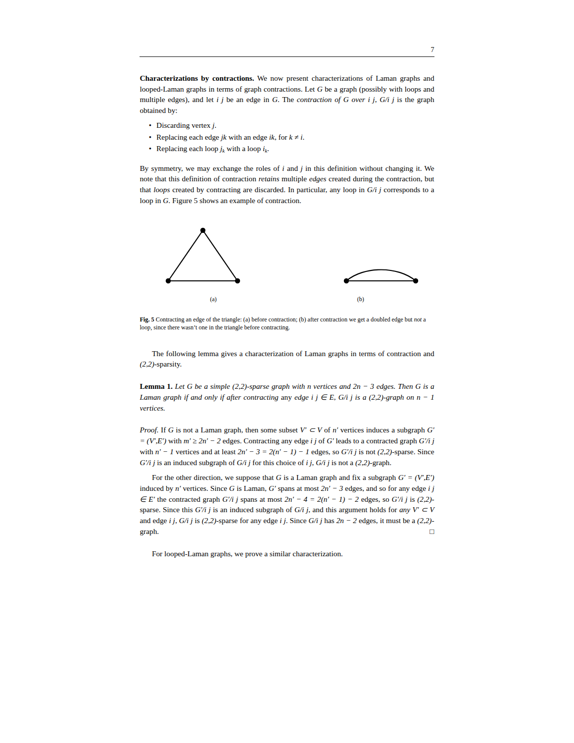7
Characterizations by contractions. We now present characterizations of Laman graphs and looped-Laman graphs in terms of graph contractions. Let G be a graph (possibly with loops and multiple edges), and let i j be an edge in G. The contraction of G over i j, G/i j is the graph obtained by:
Discarding vertex j.
Replacing each edge jk with an edge ik, for k ≠ i.
Replacing each loop jk with a loop ik.
By symmetry, we may exchange the roles of i and j in this definition without changing it. We note that this definition of contraction retains multiple edges created during the contraction, but that loops created by contracting are discarded. In particular, any loop in G/i j corresponds to a loop in G. Figure 5 shows an example of contraction.
(a) (b)
Fig. 5 Contracting an edge of the triangle: (a) before contraction; (b) after contraction we get a doubled edge but not a loop, since there wasn’t one in the triangle before contracting.
The following lemma gives a characterization of Laman graphs in terms of contraction and (2,2)-sparsity.
Lemma 1. Let G be a simple (2,2)-sparse graph with n vertices and 2n − 3 edges. Then G is a Laman graph if and only if after contracting any edge i j ∈ E, G/i j is a (2,2)-graph on n − 1 vertices.
Proof. If G is not a Laman graph, then some subset V′ ⊂ V of n′ vertices induces a subgraph G′ = (V′,E′) with m′ ≥ 2n′ − 2 edges. Contracting any edge i j of G′ leads to a contracted graph G′/i j with n′ − 1 vertices and at least 2n′ − 3 = 2(n′ − 1) − 1 edges, so G′/i j is not (2,2)-sparse. Since G′/i j is an induced subgraph of G/i j for this choice of i j, G/i j is not a (2,2)-graph.
For the other direction, we suppose that G is a Laman graph and fix a subgraph G′ = (V′,E′) induced by n′ vertices. Since G is Laman, G′ spans at most 2n′ − 3 edges, and so for any edge i j ∈ E′ the contracted graph G′/i j spans at most 2n′ − 4 = 2(n′ − 1) − 2 edges, so G′/i j is (2,2)-sparse. Since this G′/i j is an induced subgraph of G/i j, and this argument holds for any V′ ⊂ V and edge i j, G/i j is (2,2)-sparse for any edge i j. Since G/i j has 2n − 2 edges, it must be a (2,2)-graph.□
For looped-Laman graphs, we prove a similar characterization.